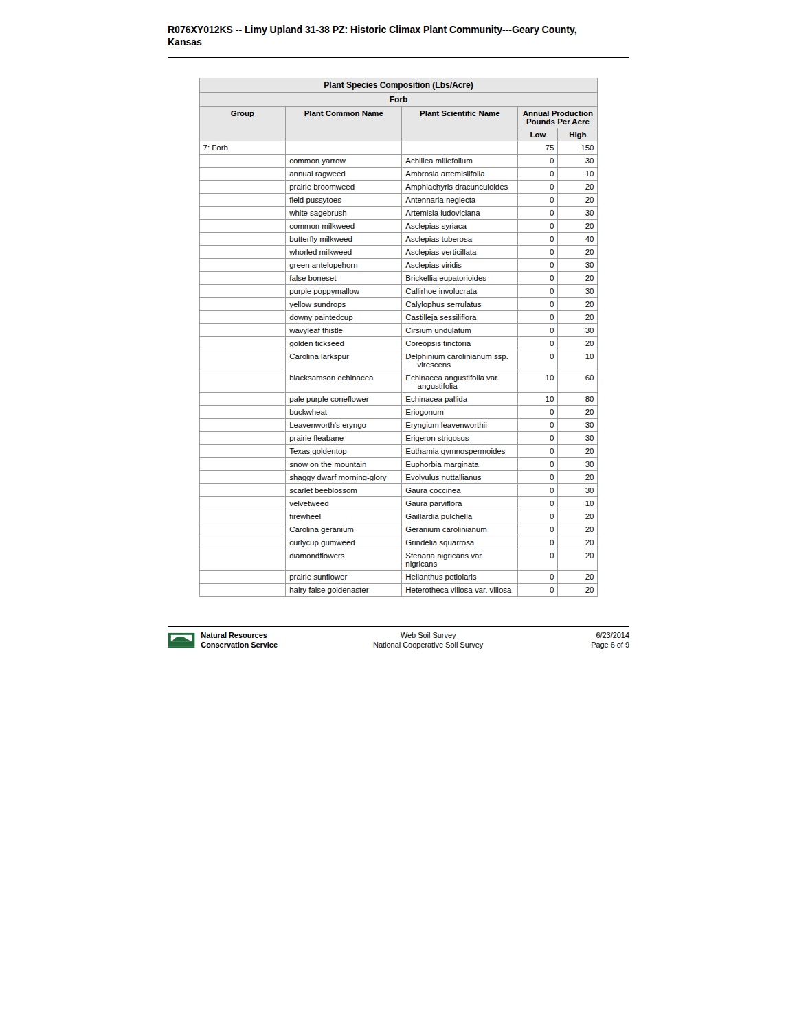R076XY012KS -- Limy Upland 31-38 PZ: Historic Climax Plant Community---Geary County,
Kansas
| Plant Species Composition (Lbs/Acre) |
| --- |
| Forb |
| Group | Plant Common Name | Plant Scientific Name | Annual Production Pounds Per Acre |
| Low | High |
| 7: Forb | | | 75 | 150 |
| | common yarrow | Achillea millefolium | 0 | 30 |
| | annual ragweed | Ambrosia artemisiifolia | 0 | 10 |
| | prairie broomweed | Amphiachyris dracunculoides | 0 | 20 |
| | field pussytoes | Antennaria neglecta | 0 | 20 |
| | white sagebrush | Artemisia ludoviciana | 0 | 30 |
| | common milkweed | Asclepias syriaca | 0 | 20 |
| | butterfly milkweed | Asclepias tuberosa | 0 | 40 |
| | whorled milkweed | Asclepias verticillata | 0 | 20 |
| | green antelopehorn | Asclepias viridis | 0 | 30 |
| | false boneset | Brickellia eupatorioides | 0 | 20 |
| | purple poppymallow | Callirhoe involucrata | 0 | 30 |
| | yellow sundrops | Calylophus serrulatus | 0 | 20 |
| | downy paintedcup | Castilleja sessiliflora | 0 | 20 |
| | wavyleaf thistle | Cirsium undulatum | 0 | 30 |
| | golden tickseed | Coreopsis tinctoria | 0 | 20 |
| | Carolina larkspur | Delphinium carolinianum ssp. virescens | 0 | 10 |
| | blacksamson echinacea | Echinacea angustifolia var. angustifolia | 10 | 60 |
| | pale purple coneflower | Echinacea pallida | 10 | 80 |
| | buckwheat | Eriogonum | 0 | 20 |
| | Leavenworth's eryngo | Eryngium leavenworthii | 0 | 30 |
| | prairie fleabane | Erigeron strigosus | 0 | 30 |
| | Texas goldentop | Euthamia gymnospermoides | 0 | 20 |
| | snow on the mountain | Euphorbia marginata | 0 | 30 |
| | shaggy dwarf morning-glory | Evolvulus nuttallianus | 0 | 20 |
| | scarlet beeblossom | Gaura coccinea | 0 | 30 |
| | velvetweed | Gaura parviflora | 0 | 10 |
| | firewheel | Gaillardia pulchella | 0 | 20 |
| | Carolina geranium | Geranium carolinianum | 0 | 20 |
| | curlycup gumweed | Grindelia squarrosa | 0 | 20 |
| | diamondflowers | Stenaria nigricans var. nigricans | 0 | 20 |
| | prairie sunflower | Helianthus petiolaris | 0 | 20 |
| | hairy false goldenaster | Heterotheca villosa var. villosa | 0 | 20 |
Natural Resources
Conservation Service
Web Soil Survey
National Cooperative Soil Survey
6/23/2014
Page 6 of 9